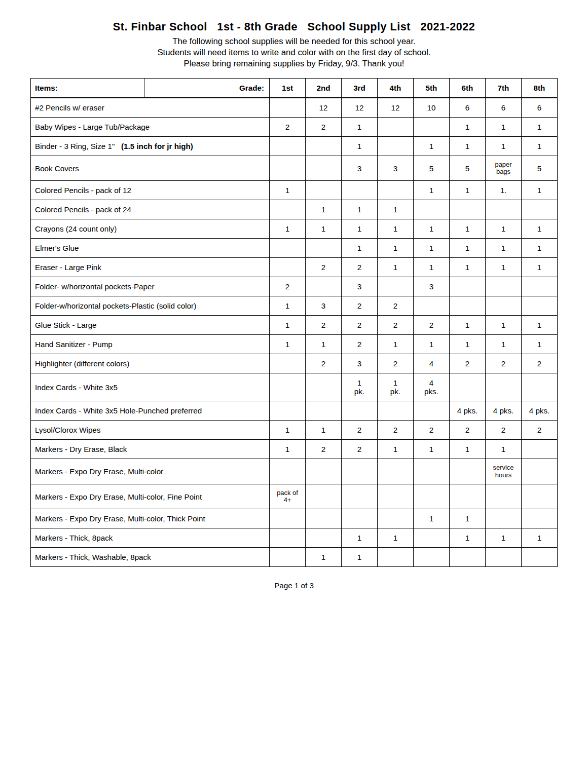St. Finbar School 1st - 8th Grade School Supply List 2021-2022
The following school supplies will be needed for this school year.
Students will need items to write and color with on the first day of school.
Please bring remaining supplies by Friday, 9/3. Thank you!
School supply list by grade
| Items: | Grade: | 1st | 2nd | 3rd | 4th | 5th | 6th | 7th | 8th |
| --- | --- | --- | --- | --- | --- | --- | --- | --- | --- |
| #2 Pencils w/ eraser | | 12 | 12 | 12 | 10 | 6 | 6 | 6 |
| Baby Wipes - Large Tub/Package | 2 | 2 | 1 | | | 1 | 1 | 1 |
| Binder - 3 Ring, Size 1" (1.5 inch for jr high) | | | 1 | | 1 | 1 | 1 | 1 |
| Book Covers | | | 3 | 3 | 5 | 5 | paper bags | 5 |
| Colored Pencils - pack of 12 | 1 | | | | 1 | 1 | 1. | 1 |
| Colored Pencils - pack of 24 | | 1 | 1 | 1 | | | | |
| Crayons (24 count only) | 1 | 1 | 1 | 1 | 1 | 1 | 1 | 1 |
| Elmer's Glue | | | 1 | 1 | 1 | 1 | 1 | 1 |
| Eraser - Large Pink | | 2 | 2 | 1 | 1 | 1 | 1 | 1 |
| Folder- w/horizontal pockets-Paper | 2 | | 3 | | 3 | | | |
| Folder-w/horizontal pockets-Plastic (solid color) | 1 | 3 | 2 | 2 | | | | |
| Glue Stick - Large | 1 | 2 | 2 | 2 | 2 | 1 | 1 | 1 |
| Hand Sanitizer - Pump | 1 | 1 | 2 | 1 | 1 | 1 | 1 | 1 |
| Highlighter (different colors) | | 2 | 3 | 2 | 4 | 2 | 2 | 2 |
| Index Cards - White 3x5 | | | 1 pk. | 1 pk. | 4 pks. | | | |
| Index Cards - White 3x5 Hole-Punched preferred | | | | | | 4 pks. | 4 pks. | 4 pks. |
| Lysol/Clorox Wipes | 1 | 1 | 2 | 2 | 2 | 2 | 2 | 2 |
| Markers - Dry Erase, Black | 1 | 2 | 2 | 1 | 1 | 1 | 1 | |
| Markers - Expo Dry Erase, Multi-color | | | | | | | service hours | |
| Markers - Expo Dry Erase, Multi-color, Fine Point | pack of 4+ | | | | | | | |
| Markers - Expo Dry Erase, Multi-color, Thick Point | | | | | 1 | 1 | | |
| Markers - Thick, 8pack | | | 1 | 1 | | 1 | 1 | 1 |
| Markers - Thick, Washable, 8pack | | 1 | 1 | | | | | |
Page 1 of 3